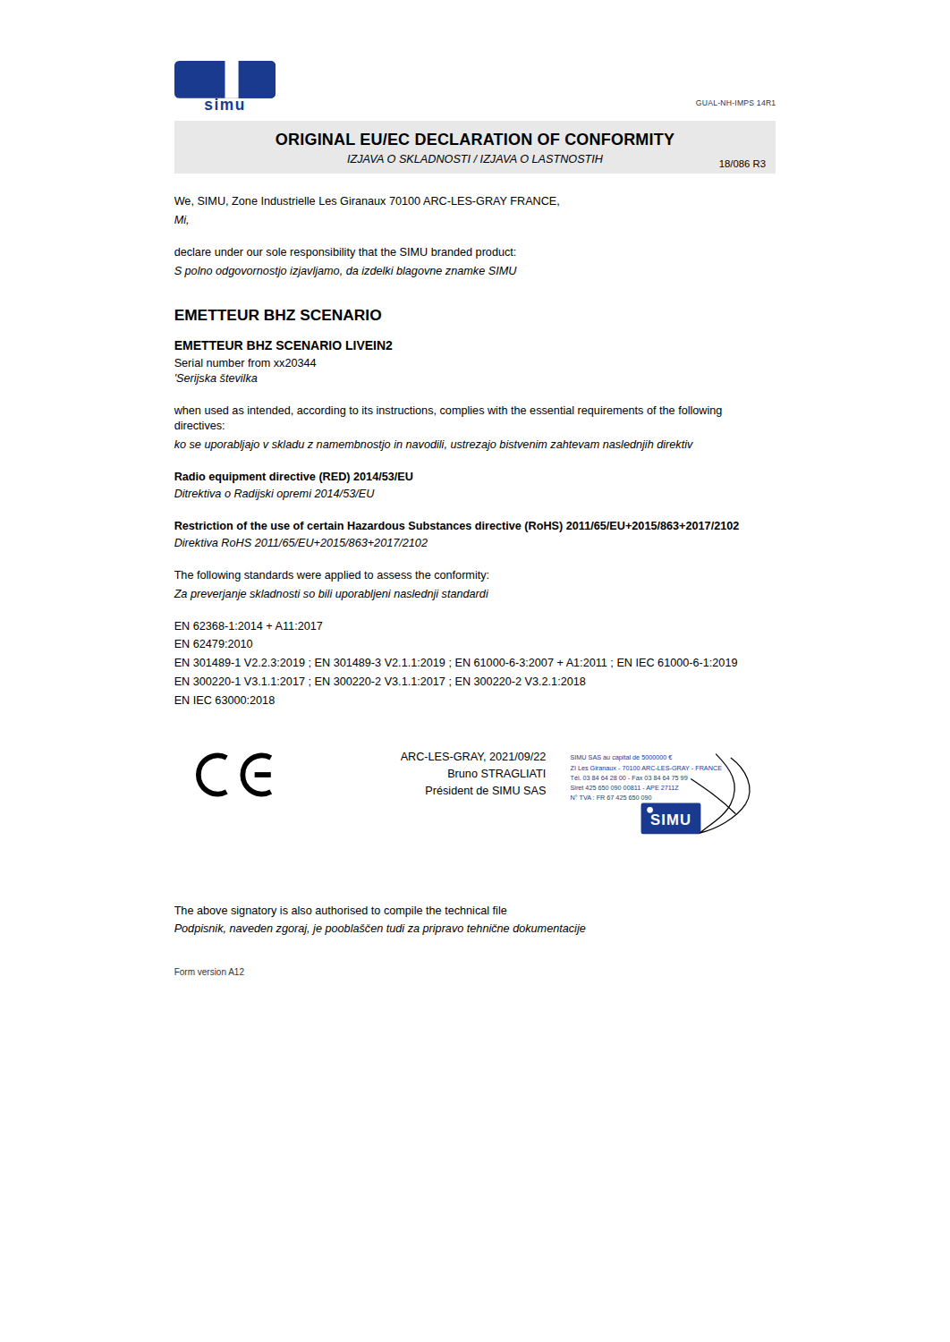GUAL-NH-IMPS 14R1
ORIGINAL EU/EC DECLARATION OF CONFORMITY
IZJAVA O SKLADNOSTI / IZJAVA O LASTNOSTIH
18/086 R3
We, SIMU, Zone Industrielle Les Giranaux 70100 ARC-LES-GRAY FRANCE,
Mi,
declare under our sole responsibility that the SIMU branded product:
S polno odgovornostjo izjavljamo, da izdelki blagovne znamke SIMU
EMETTEUR BHZ SCENARIO
EMETTEUR BHZ SCENARIO LIVEIN2
Serial number from xx20344
'Serijska številka
when used as intended, according to its instructions, complies with the essential requirements of the following directives:
ko se uporabljajo v skladu z namembnostjo in navodili, ustrezajo bistvenim zahtevam naslednjih direktiv
Radio equipment directive (RED) 2014/53/EU
Ditrektiva o Radijski opremi 2014/53/EU
Restriction of the use of certain Hazardous Substances directive (RoHS) 2011/65/EU+2015/863+2017/2102
Direktiva RoHS 2011/65/EU+2015/863+2017/2102
The following standards were applied to assess the conformity:
Za preverjanje skladnosti so bili uporabljeni naslednji standardi
EN 62368‑1:2014 + A11:2017
EN 62479:2010
EN 301489‑1 V2.2.3:2019 ; EN 301489‑3 V2.1.1:2019 ; EN 61000‑6‑3:2007 + A1:2011 ; EN IEC 61000‑6‑1:2019
EN 300220‑1 V3.1.1:2017 ; EN 300220‑2 V3.1.1:2017 ; EN 300220‑2 V3.2.1:2018
EN IEC 63000:2018
ARC-LES-GRAY, 2021/09/22
Bruno STRAGLIATI
Président de SIMU SAS
The above signatory is also authorised to compile the technical file
Podpisnik, naveden zgoraj, je pooblaščen tudi za pripravo tehnične dokumentacije
Form version A12